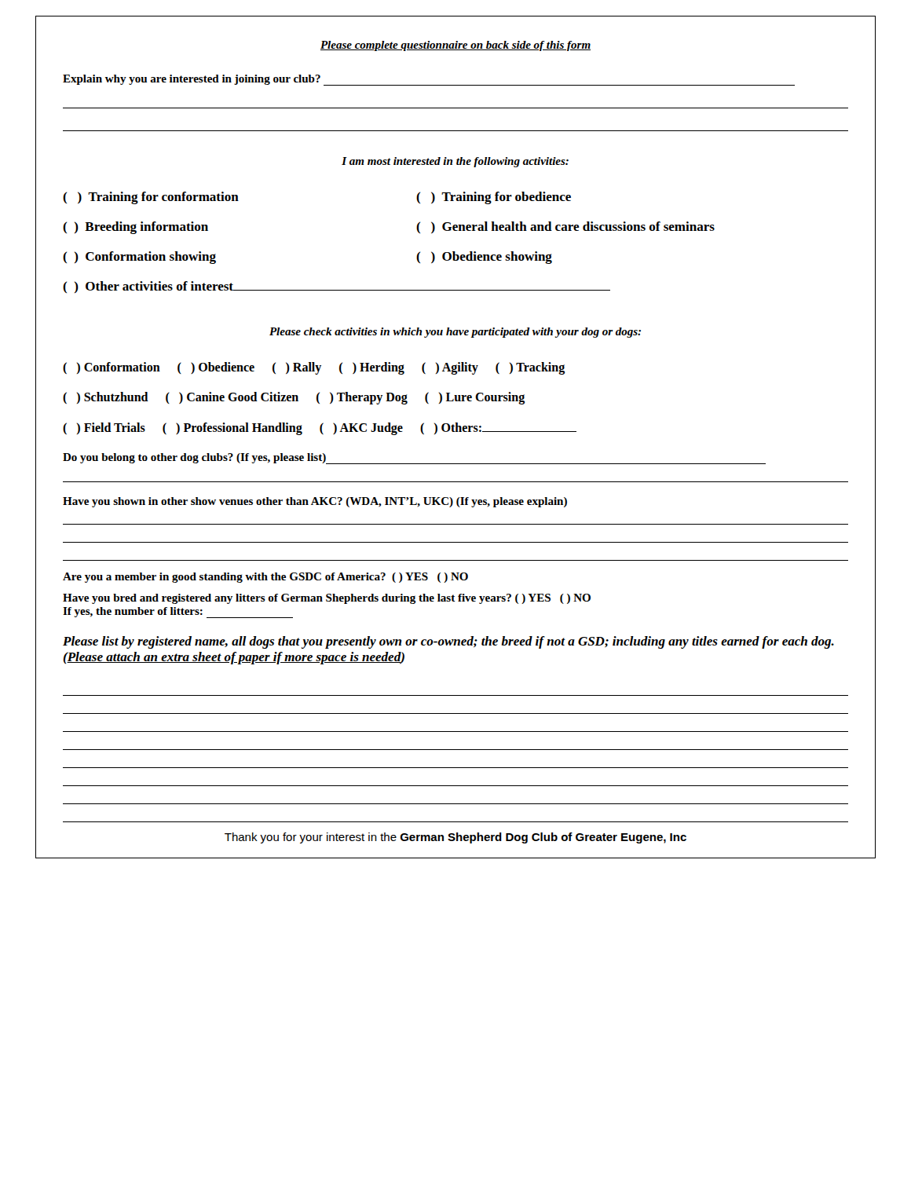Please complete questionnaire on back side of this form
Explain why you are interested in joining our club?
I am most interested in the following activities:
| ( ) Training for conformation | ( ) Training for obedience |
| ( ) Breeding information | ( ) General health and care discussions of seminars |
| ( ) Conformation showing | ( ) Obedience showing |
| ( ) Other activities of interest |
Please check activities in which you have participated with your dog or dogs:
( ) Conformation ( ) Obedience ( ) Rally ( ) Herding ( ) Agility ( ) Tracking
( ) Schutzhund ( ) Canine Good Citizen ( ) Therapy Dog ( ) Lure Coursing
( ) Field Trials ( ) Professional Handling ( ) AKC Judge ( ) Others:
Do you belong to other dog clubs? (If yes, please list)
Have you shown in other show venues other than AKC? (WDA, INT’L, UKC) (If yes, please explain)
Are you a member in good standing with the GSDC of America? ( ) YES ( ) NO
Have you bred and registered any litters of German Shepherds during the last five years? ( ) YES ( ) NO
If yes, the number of litters:
Please list by registered name, all dogs that you presently own or co-owned; the breed if not a GSD; including any titles earned for each dog. (Please attach an extra sheet of paper if more space is needed)
Thank you for your interest in the German Shepherd Dog Club of Greater Eugene, Inc